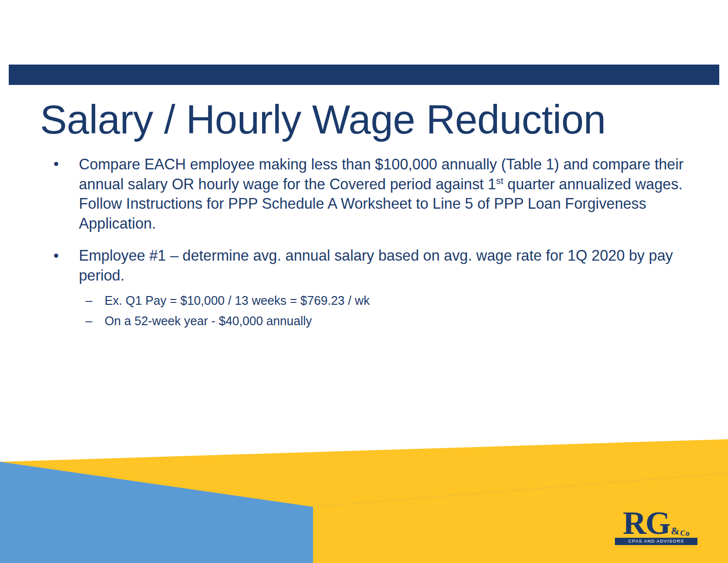Salary / Hourly Wage Reduction
Compare EACH employee making less than $100,000 annually (Table 1) and compare their annual salary OR hourly wage for the Covered period against 1st quarter annualized wages. Follow Instructions for PPP Schedule A Worksheet to Line 5 of PPP Loan Forgiveness Application.
Employee #1 – determine avg. annual salary based on avg. wage rate for 1Q 2020 by pay period.
Ex. Q1 Pay = $10,000 / 13 weeks = $769.23 / wk
On a 52-week year - $40,000 annually
RG&Co
CPAS AND ADVISORS